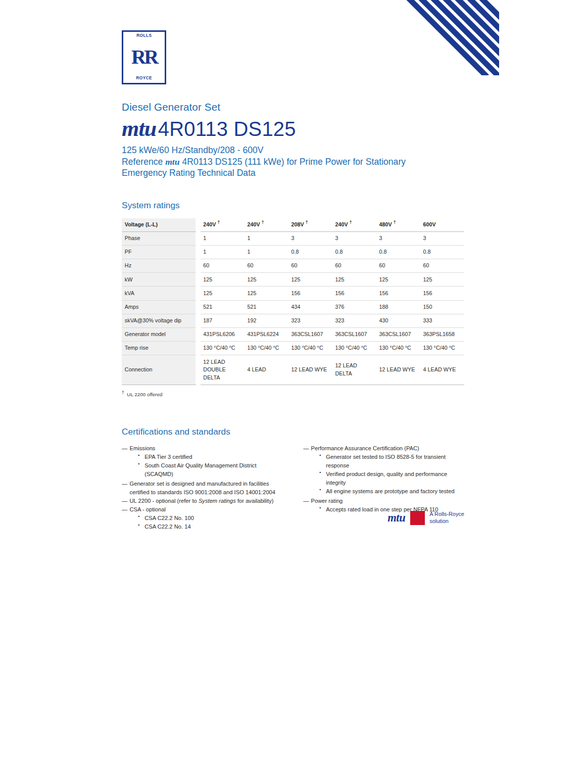ROLLS
RR
ROYCE
Diesel Generator Set
mtu 4R0113 DS125
125 kWe/60 Hz/Standby/208 - 600V
Reference mtu 4R0113 DS125 (111 kWe) for Prime Power for Stationary Emergency Rating Technical Data
System ratings
| Voltage (L-L) | | 240V † | 240V † | 208V † | 240V † | 480V † | 600V |
| --- | --- | --- | --- | --- | --- | --- | --- |
| Phase | | 1 | 1 | 3 | 3 | 3 | 3 |
| PF | | 1 | 1 | 0.8 | 0.8 | 0.8 | 0.8 |
| Hz | | 60 | 60 | 60 | 60 | 60 | 60 |
| kW | | 125 | 125 | 125 | 125 | 125 | 125 |
| kVA | | 125 | 125 | 156 | 156 | 156 | 156 |
| Amps | | 521 | 521 | 434 | 376 | 188 | 150 |
| skVA@30% voltage dip | | 187 | 192 | 323 | 323 | 430 | 333 |
| Generator model | | 431PSL6206 | 431PSL6224 | 363CSL1607 | 363CSL1607 | 363CSL1607 | 363PSL1658 |
| Temp rise | | 130 °C/40 °C | 130 °C/40 °C | 130 °C/40 °C | 130 °C/40 °C | 130 °C/40 °C | 130 °C/40 °C |
| Connection | | 12 LEAD DOUBLE DELTA | 4 LEAD | 12 LEAD WYE | 12 LEAD DELTA | 12 LEAD WYE | 4 LEAD WYE |
† UL 2200 offered
Certifications and standards
Emissions
EPA Tier 3 certified
South Coast Air Quality Management District (SCAQMD)
Generator set is designed and manufactured in facilities certified to standards ISO 9001:2008 and ISO 14001:2004
UL 2200 - optional (refer to System ratings for availability)
CSA - optional
CSA C22.2 No. 100
CSA C22.2 No. 14
Performance Assurance Certification (PAC)
Generator set tested to ISO 8528-5 for transient response
Verified product design, quality and performance integrity
All engine systems are prototype and factory tested
Power rating
Accepts rated load in one step per NFPA 110
mtu A Rolls-Royce
solution